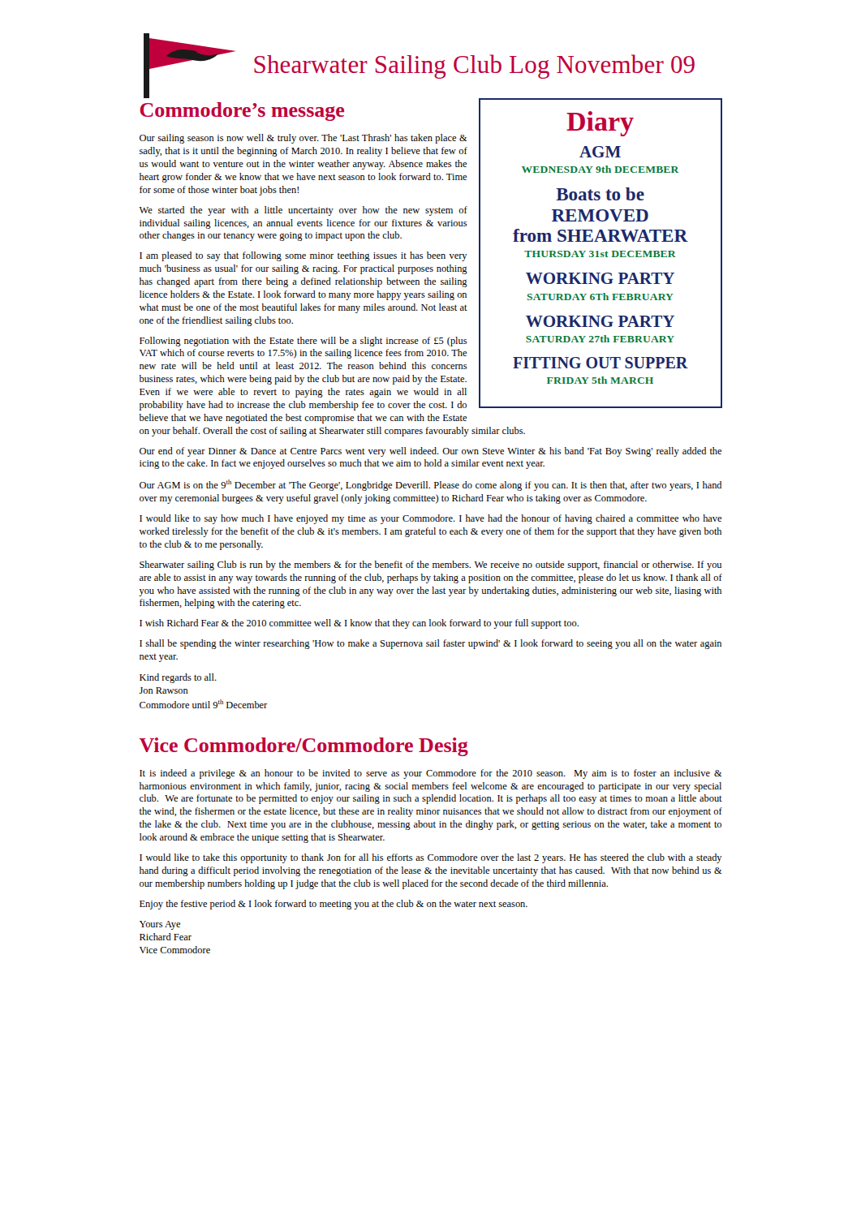Shearwater Sailing Club Log November 09
Diary
AGM
WEDNESDAY 9th DECEMBER
Boats to be
REMOVED
from SHEARWATER
THURSDAY 31st DECEMBER
WORKING PARTY
SATURDAY 6Th FEBRUARY
WORKING PARTY
SATURDAY 27th FEBRUARY
FITTING OUT SUPPER
FRIDAY 5th MARCH
Commodore’s message
Our sailing season is now well & truly over. The 'Last Thrash' has taken place & sadly, that is it until the beginning of March 2010. In reality I believe that few of us would want to venture out in the winter weather anyway. Absence makes the heart grow fonder & we know that we have next season to look forward to. Time for some of those winter boat jobs then!
We started the year with a little uncertainty over how the new system of individual sailing licences, an annual events licence for our fixtures & various other changes in our tenancy were going to impact upon the club.
I am pleased to say that following some minor teething issues it has been very much 'business as usual' for our sailing & racing. For practical purposes nothing has changed apart from there being a defined relationship between the sailing licence holders & the Estate. I look forward to many more happy years sailing on what must be one of the most beautiful lakes for many miles around. Not least at one of the friendliest sailing clubs too.
Following negotiation with the Estate there will be a slight increase of £5 (plus VAT which of course reverts to 17.5%) in the sailing licence fees from 2010. The new rate will be held until at least 2012. The reason behind this concerns business rates, which were being paid by the club but are now paid by the Estate. Even if we were able to revert to paying the rates again we would in all probability have had to increase the club membership fee to cover the cost. I do believe that we have negotiated the best compromise that we can with the Estate on your behalf. Overall the cost of sailing at Shearwater still compares favourably similar clubs.
Our end of year Dinner & Dance at Centre Parcs went very well indeed. Our own Steve Winter & his band 'Fat Boy Swing' really added the icing to the cake. In fact we enjoyed ourselves so much that we aim to hold a similar event next year.
Our AGM is on the 9th December at 'The George', Longbridge Deverill. Please do come along if you can. It is then that, after two years, I hand over my ceremonial burgees & very useful gravel (only joking committee) to Richard Fear who is taking over as Commodore.
I would like to say how much I have enjoyed my time as your Commodore. I have had the honour of having chaired a committee who have worked tirelessly for the benefit of the club & it's members. I am grateful to each & every one of them for the support that they have given both to the club & to me personally.
Shearwater sailing Club is run by the members & for the benefit of the members. We receive no outside support, financial or otherwise. If you are able to assist in any way towards the running of the club, perhaps by taking a position on the committee, please do let us know. I thank all of you who have assisted with the running of the club in any way over the last year by undertaking duties, administering our web site, liasing with fishermen, helping with the catering etc.
I wish Richard Fear & the 2010 committee well & I know that they can look forward to your full support too.
I shall be spending the winter researching 'How to make a Supernova sail faster upwind' & I look forward to seeing you all on the water again next year.
Kind regards to all.
Jon Rawson
Commodore until 9th December
Vice Commodore/Commodore Desig
It is indeed a privilege & an honour to be invited to serve as your Commodore for the 2010 season. My aim is to foster an inclusive & harmonious environment in which family, junior, racing & social members feel welcome & are encouraged to participate in our very special club. We are fortunate to be permitted to enjoy our sailing in such a splendid location. It is perhaps all too easy at times to moan a little about the wind, the fishermen or the estate licence, but these are in reality minor nuisances that we should not allow to distract from our enjoyment of the lake & the club. Next time you are in the clubhouse, messing about in the dinghy park, or getting serious on the water, take a moment to look around & embrace the unique setting that is Shearwater.
I would like to take this opportunity to thank Jon for all his efforts as Commodore over the last 2 years. He has steered the club with a steady hand during a difficult period involving the renegotiation of the lease & the inevitable uncertainty that has caused. With that now behind us & our membership numbers holding up I judge that the club is well placed for the second decade of the third millennia.
Enjoy the festive period & I look forward to meeting you at the club & on the water next season.
Yours Aye
Richard Fear
Vice Commodore